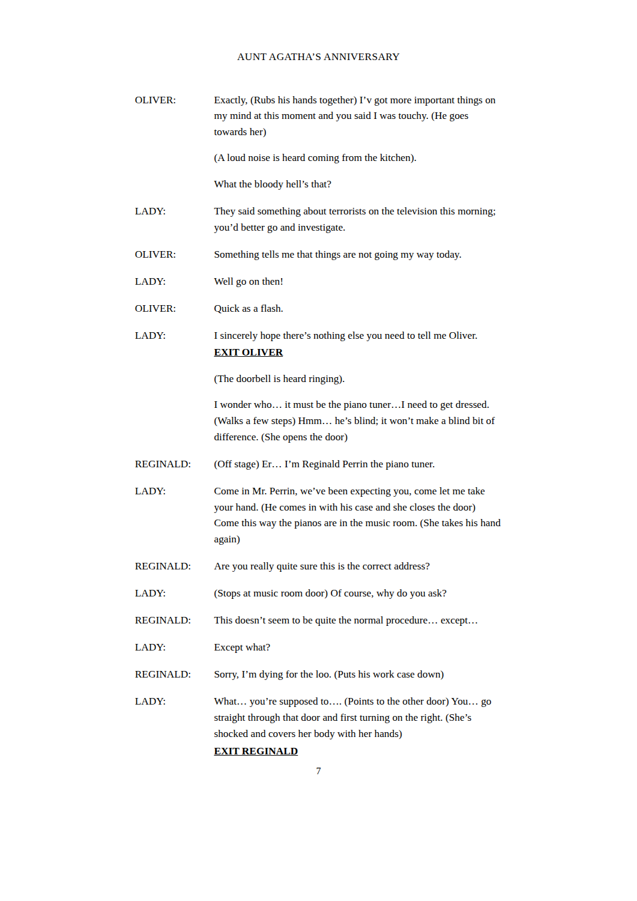AUNT AGATHA’S ANNIVERSARY
| OLIVER: | Exactly, (Rubs his hands together) I’v got more important things on my mind at this moment and you said I was touchy. (He goes towards her) (A loud noise is heard coming from the kitchen). What the bloody hell’s that? |
| LADY: | They said something about terrorists on the television this morning; you’d better go and investigate. |
| OLIVER: | Something tells me that things are not going my way today. |
| LADY: | Well go on then! |
| OLIVER: | Quick as a flash. |
| LADY: | I sincerely hope there’s nothing else you need to tell me Oliver. EXIT OLIVER (The doorbell is heard ringing). I wonder who… it must be the piano tuner…I need to get dressed. (Walks a few steps) Hmm… he’s blind; it won’t make a blind bit of difference. (She opens the door) |
| REGINALD: | (Off stage) Er… I’m Reginald Perrin the piano tuner. |
| LADY: | Come in Mr. Perrin, we’ve been expecting you, come let me take your hand. (He comes in with his case and she closes the door) Come this way the pianos are in the music room. (She takes his hand again) |
| REGINALD: | Are you really quite sure this is the correct address? |
| LADY: | (Stops at music room door) Of course, why do you ask? |
| REGINALD: | This doesn’t seem to be quite the normal procedure… except… |
| LADY: | Except what? |
| REGINALD: | Sorry, I’m dying for the loo. (Puts his work case down) |
| LADY: | What… you’re supposed to…. (Points to the other door) You… go straight through that door and first turning on the right. (She’s shocked and covers her body with her hands) EXIT REGINALD |
7